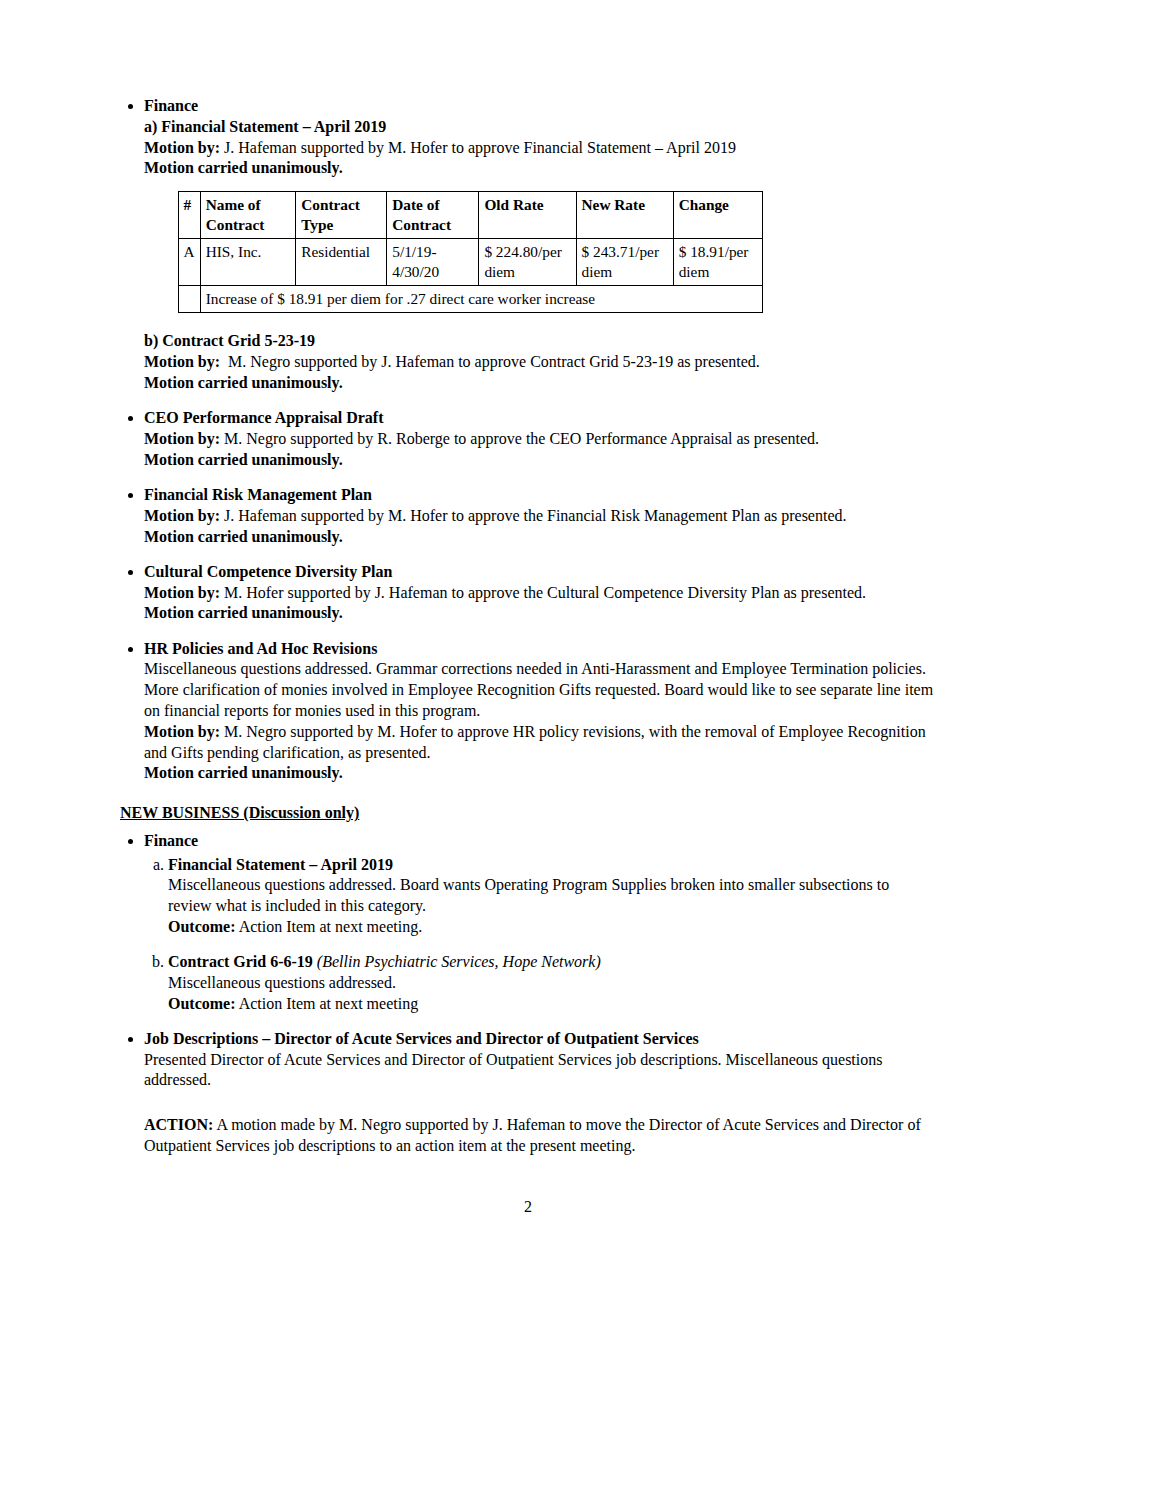Finance
a) Financial Statement – April 2019
Motion by: J. Hafeman supported by M. Hofer to approve Financial Statement – April 2019
Motion carried unanimously.
| # | Name of Contract | Contract Type | Date of Contract | Old Rate | New Rate | Change |
| --- | --- | --- | --- | --- | --- | --- |
| A | HIS, Inc. | Residential | 5/1/19-4/30/20 | $ 224.80/per diem | $ 243.71/per diem | $ 18.91/per diem |
| | Increase of $ 18.91 per diem for .27 direct care worker increase |
b) Contract Grid 5-23-19
Motion by: M. Negro supported by J. Hafeman to approve Contract Grid 5-23-19 as presented.
Motion carried unanimously.
CEO Performance Appraisal Draft
Motion by: M. Negro supported by R. Roberge to approve the CEO Performance Appraisal as presented.
Motion carried unanimously.
Financial Risk Management Plan
Motion by: J. Hafeman supported by M. Hofer to approve the Financial Risk Management Plan as presented.
Motion carried unanimously.
Cultural Competence Diversity Plan
Motion by: M. Hofer supported by J. Hafeman to approve the Cultural Competence Diversity Plan as presented.
Motion carried unanimously.
HR Policies and Ad Hoc Revisions
Miscellaneous questions addressed. Grammar corrections needed in Anti-Harassment and Employee Termination policies. More clarification of monies involved in Employee Recognition Gifts requested. Board would like to see separate line item on financial reports for monies used in this program.
Motion by: M. Negro supported by M. Hofer to approve HR policy revisions, with the removal of Employee Recognition and Gifts pending clarification, as presented.
Motion carried unanimously.
NEW BUSINESS (Discussion only)
Finance
Financial Statement – April 2019
Miscellaneous questions addressed. Board wants Operating Program Supplies broken into smaller subsections to review what is included in this category.
Outcome: Action Item at next meeting.
Contract Grid 6-6-19 (Bellin Psychiatric Services, Hope Network)
Miscellaneous questions addressed.
Outcome: Action Item at next meeting
Job Descriptions – Director of Acute Services and Director of Outpatient Services
Presented Director of Acute Services and Director of Outpatient Services job descriptions. Miscellaneous questions addressed.
ACTION: A motion made by M. Negro supported by J. Hafeman to move the Director of Acute Services and Director of Outpatient Services job descriptions to an action item at the present meeting.
2